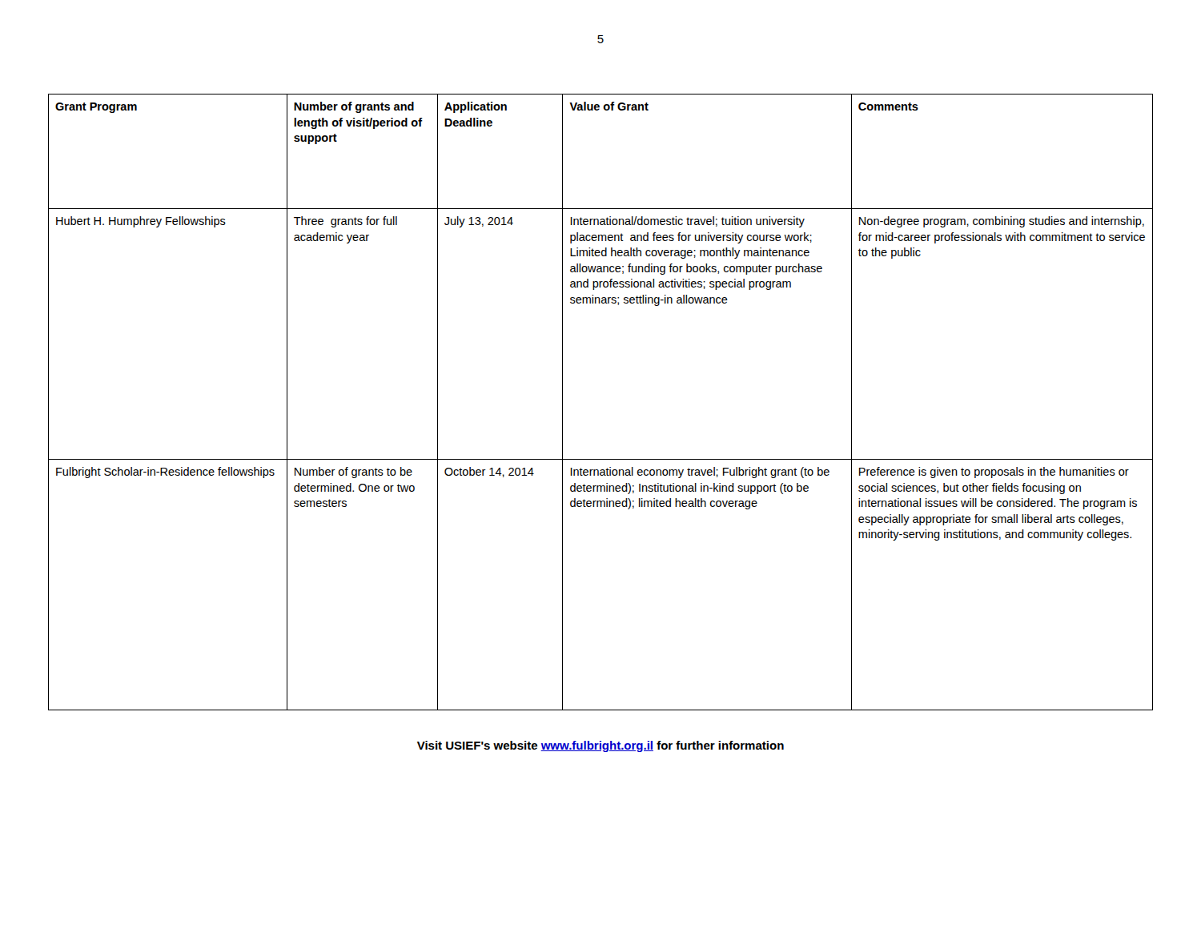5
| Grant Program | Number of grants and length of visit/period of support | Application Deadline | Value of Grant | Comments |
| --- | --- | --- | --- | --- |
| Hubert H. Humphrey Fellowships | Three grants for full academic year | July 13, 2014 | International/domestic travel; tuition university placement and fees for university course work; Limited health coverage; monthly maintenance allowance; funding for books, computer purchase and professional activities; special program seminars; settling-in allowance | Non-degree program, combining studies and internship, for mid-career professionals with commitment to service to the public |
| Fulbright Scholar-in-Residence fellowships | Number of grants to be determined. One or two semesters | October 14, 2014 | International economy travel; Fulbright grant (to be determined); Institutional in-kind support (to be determined); limited health coverage | Preference is given to proposals in the humanities or social sciences, but other fields focusing on international issues will be considered. The program is especially appropriate for small liberal arts colleges, minority-serving institutions, and community colleges. |
Visit USIEF's website www.fulbright.org.il for further information